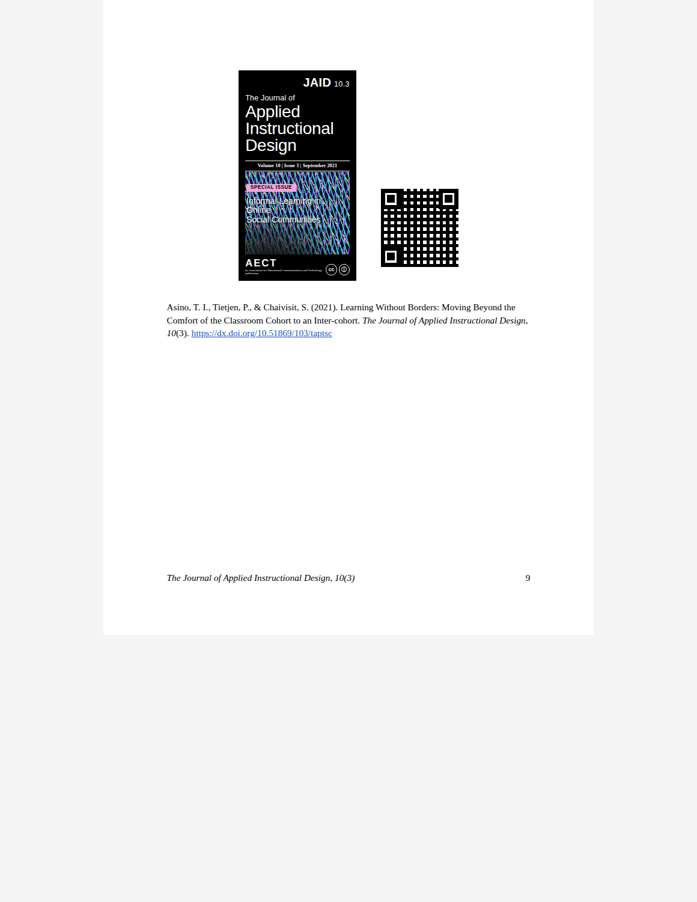JAID 10.3
The Journal of Applied Instructional Design
Volume 10 | Issue 3 | September 2021
SPECIAL ISSUE
Informal Learning in Online
Social Communities
AECT an Association for Educational Communications and Technology publication
cc ⓘ
Asino, T. I., Tietjen, P., & Chaivisit, S. (2021). Learning Without Borders: Moving Beyond the Comfort of the Classroom Cohort to an Inter-cohort. The Journal of Applied Instructional Design, 10(3). https://dx.doi.org/10.51869/103/taptsc
The Journal of Applied Instructional Design, 10(3) 9